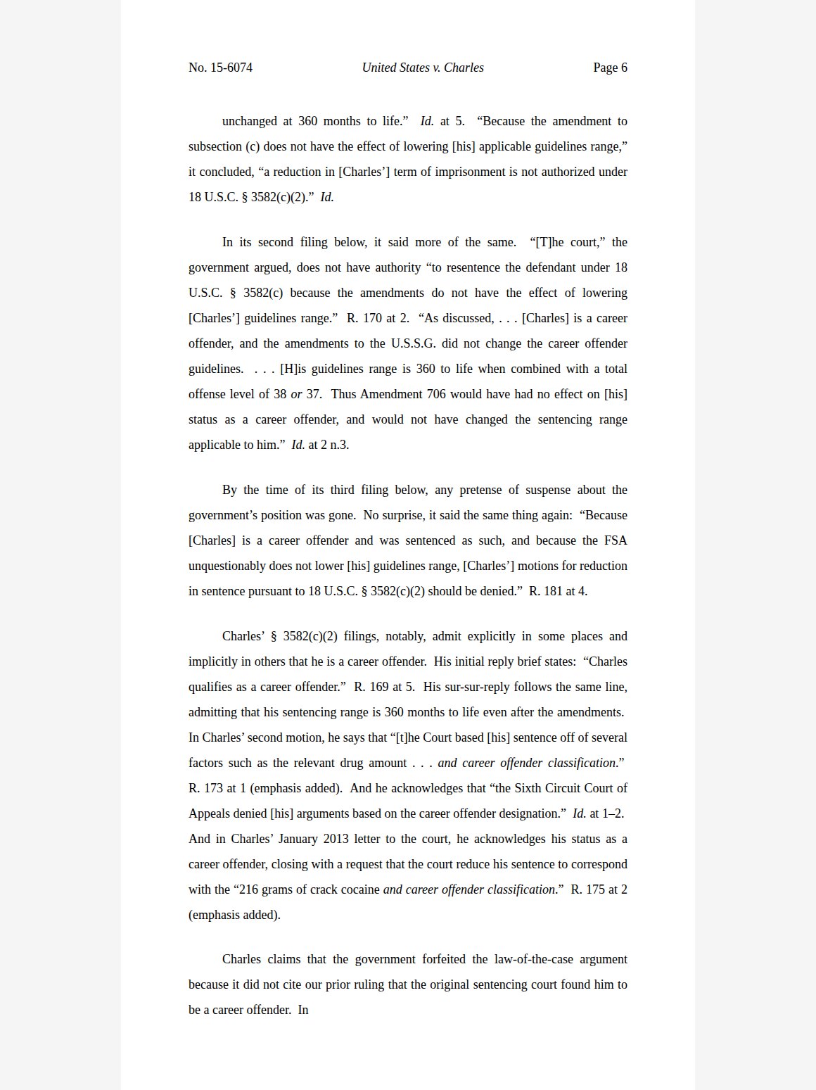No. 15-6074 United States v. Charles Page 6
unchanged at 360 months to life.” Id. at 5. “Because the amendment to subsection (c) does not have the effect of lowering [his] applicable guidelines range,” it concluded, “a reduction in [Charles’] term of imprisonment is not authorized under 18 U.S.C. § 3582(c)(2).” Id.
In its second filing below, it said more of the same. “[T]he court,” the government argued, does not have authority “to resentence the defendant under 18 U.S.C. § 3582(c) because the amendments do not have the effect of lowering [Charles’] guidelines range.” R. 170 at 2. “As discussed, . . . [Charles] is a career offender, and the amendments to the U.S.S.G. did not change the career offender guidelines. . . . [H]is guidelines range is 360 to life when combined with a total offense level of 38 or 37. Thus Amendment 706 would have had no effect on [his] status as a career offender, and would not have changed the sentencing range applicable to him.” Id. at 2 n.3.
By the time of its third filing below, any pretense of suspense about the government’s position was gone. No surprise, it said the same thing again: “Because [Charles] is a career offender and was sentenced as such, and because the FSA unquestionably does not lower [his] guidelines range, [Charles’] motions for reduction in sentence pursuant to 18 U.S.C. § 3582(c)(2) should be denied.” R. 181 at 4.
Charles’ § 3582(c)(2) filings, notably, admit explicitly in some places and implicitly in others that he is a career offender. His initial reply brief states: “Charles qualifies as a career offender.” R. 169 at 5. His sur-sur-reply follows the same line, admitting that his sentencing range is 360 months to life even after the amendments. In Charles’ second motion, he says that “[t]he Court based [his] sentence off of several factors such as the relevant drug amount . . . and career offender classification.” R. 173 at 1 (emphasis added). And he acknowledges that “the Sixth Circuit Court of Appeals denied [his] arguments based on the career offender designation.” Id. at 1–2. And in Charles’ January 2013 letter to the court, he acknowledges his status as a career offender, closing with a request that the court reduce his sentence to correspond with the “216 grams of crack cocaine and career offender classification.” R. 175 at 2 (emphasis added).
Charles claims that the government forfeited the law-of-the-case argument because it did not cite our prior ruling that the original sentencing court found him to be a career offender. In